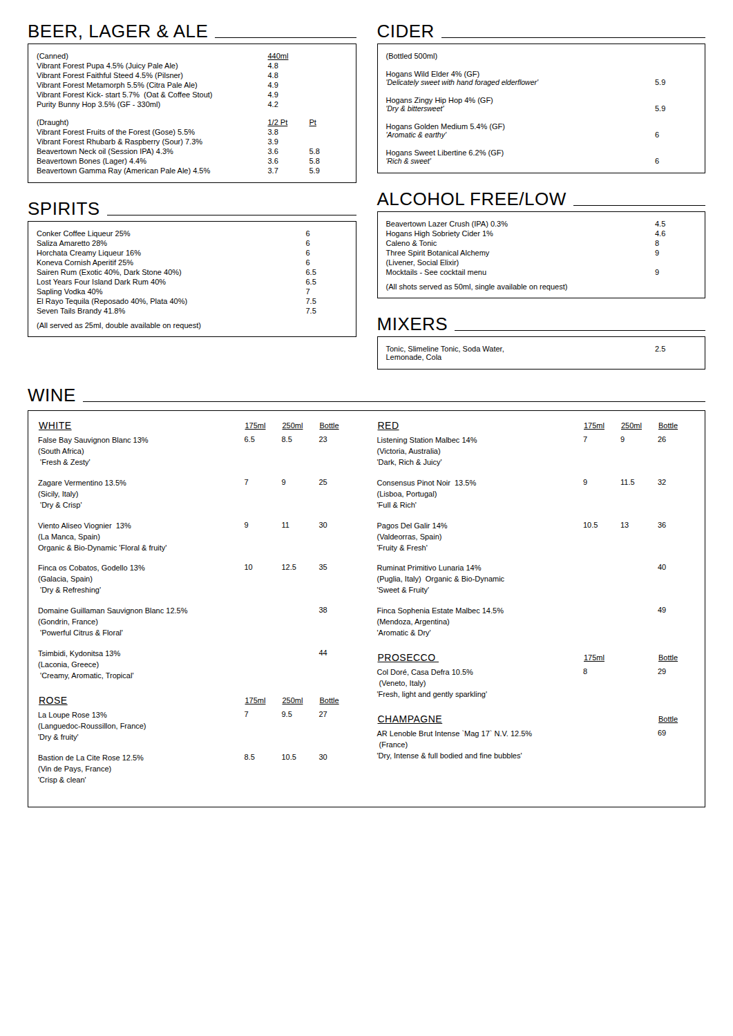Beer, Lager & Ale
| (Canned) | 440ml | |
| Vibrant Forest Pupa 4.5% (Juicy Pale Ale) | 4.8 | |
| Vibrant Forest Faithful Steed 4.5% (Pilsner) | 4.8 | |
| Vibrant Forest Metamorph 5.5% (Citra Pale Ale) | 4.9 | |
| Vibrant Forest Kick- start 5.7% (Oat & Coffee Stout) | 4.9 | |
| Purity Bunny Hop 3.5% (GF - 330ml) | 4.2 | |
| (Draught) | 1/2 Pt | Pt |
| Vibrant Forest Fruits of the Forest (Gose) 5.5% | 3.8 | |
| Vibrant Forest Rhubarb & Raspberry (Sour) 7.3% | 3.9 | |
| Beavertown Neck oil (Session IPA) 4.3% | 3.6 | 5.8 |
| Beavertown Bones (Lager) 4.4% | 3.6 | 5.8 |
| Beavertown Gamma Ray (American Pale Ale) 4.5% | 3.7 | 5.9 |
Spirits
| Conker Coffee Liqueur 25% | 6 |
| Saliza Amaretto 28% | 6 |
| Horchata Creamy Liqueur 16% | 6 |
| Koneva Cornish Aperitif 25% | 6 |
| Sairen Rum (Exotic 40%, Dark Stone 40%) | 6.5 |
| Lost Years Four Island Dark Rum 40% | 6.5 |
| Sapling Vodka 40% | 7 |
| El Rayo Tequila (Reposado 40%, Plata 40%) | 7.5 |
| Seven Tails Brandy 41.8% | 7.5 |
(All served as 25ml, double available on request)
Cider
| (Bottled 500ml) | |
| Hogans Wild Elder 4% (GF) 'Delicately sweet with hand foraged elderflower' | 5.9 |
| Hogans Zingy Hip Hop 4% (GF) 'Dry & bittersweet' | 5.9 |
| Hogans Golden Medium 5.4% (GF) 'Aromatic & earthy' | 6 |
| Hogans Sweet Libertine 6.2% (GF) 'Rich & sweet' | 6 |
Alcohol Free/Low
| Beavertown Lazer Crush (IPA) 0.3% | 4.5 |
| Hogans High Sobriety Cider 1% | 4.6 |
| Caleno & Tonic | 8 |
| Three Spirit Botanical Alchemy | 9 |
| (Livener, Social Elixir) | |
| Mocktails - See cocktail menu | 9 |
(All shots served as 50ml, single available on request)
Mixers
| Tonic, Slimeline Tonic, Soda Water, Lemonade, Cola | 2.5 |
Wine
| White | 175ml | 250ml | Bottle |
| --- | --- | --- | --- |
| False Bay Sauvignon Blanc 13% (South Africa) 'Fresh & Zesty' | 6.5 | 8.5 | 23 |
| Zagare Vermentino 13.5% (Sicily, Italy) 'Dry & Crisp' | 7 | 9 | 25 |
| Viento Aliseo Viognier 13% (La Manca, Spain) Organic & Bio-Dynamic 'Floral & fruity' | 9 | 11 | 30 |
| Finca os Cobatos, Godello 13% (Galacia, Spain) 'Dry & Refreshing' | 10 | 12.5 | 35 |
| Domaine Guillaman Sauvignon Blanc 12.5% (Gondrin, France) 'Powerful Citrus & Floral' | | | 38 |
| Tsimbidi, Kydonitsa 13% (Laconia, Greece) 'Creamy, Aromatic, Tropical' | | | 44 |
| Rose | 175ml | 250ml | Bottle |
| --- | --- | --- | --- |
| La Loupe Rose 13% (Languedoc-Roussillon, France) 'Dry & fruity' | 7 | 9.5 | 27 |
| Bastion de La Cite Rose 12.5% (Vin de Pays, France) 'Crisp & clean' | 8.5 | 10.5 | 30 |
| Red | 175ml | 250ml | Bottle |
| --- | --- | --- | --- |
| Listening Station Malbec 14% (Victoria, Australia) 'Dark, Rich & Juicy' | 7 | 9 | 26 |
| Consensus Pinot Noir 13.5% (Lisboa, Portugal) 'Full & Rich' | 9 | 11.5 | 32 |
| Pagos Del Galir 14% (Valdeorras, Spain) 'Fruity & Fresh' | 10.5 | 13 | 36 |
| Ruminat Primitivo Lunaria 14% (Puglia, Italy) Organic & Bio-Dynamic 'Sweet & Fruity' | | | 40 |
| Finca Sophenia Estate Malbec 14.5% (Mendoza, Argentina) 'Aromatic & Dry' | | | 49 |
| Prosecco | 175ml | | Bottle |
| --- | --- | --- | --- |
| Col Doré, Casa Defra 10.5% (Veneto, Italy) 'Fresh, light and gently sparkling' | 8 | | 29 |
| Champagne | | | Bottle |
| --- | --- | --- | --- |
| AR Lenoble Brut Intense `Mag 17` N.V. 12.5% (France) 'Dry, Intense & full bodied and fine bubbles' | | | 69 |